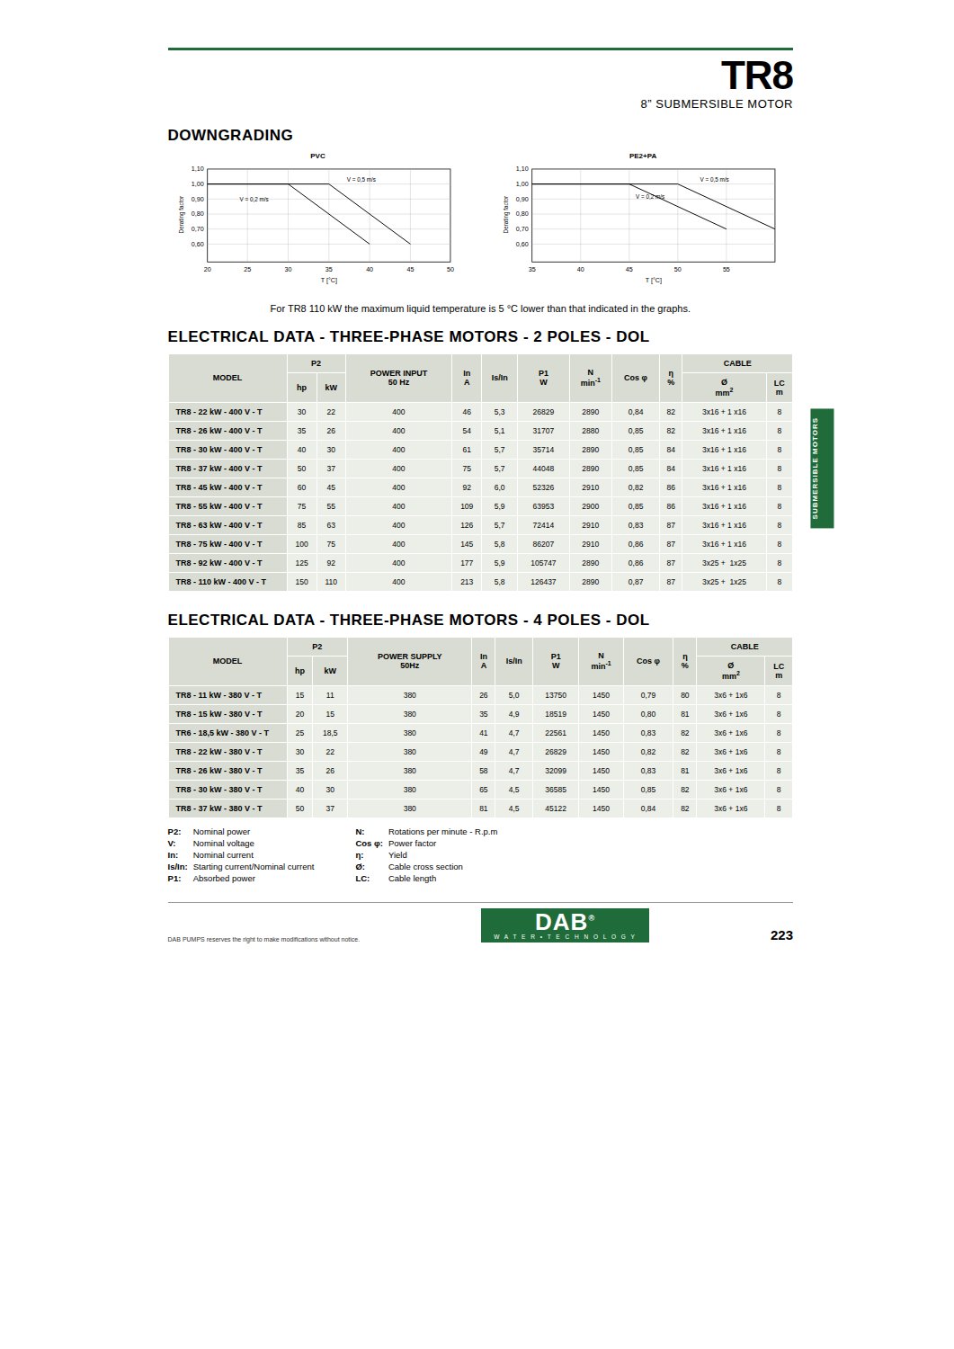SUBMERSIBLE MOTORS
TR8
8” SUBMERSIBLE MOTOR
DOWNGRADING
PVC
1,10 1,00 0,90 0,80 0,70 0,60 20 25 30 35 40 45 50 T [°C] Derating factor V = 0,5 m/s V = 0,2 m/s
PE2+PA
1,10 1,00 0,90 0,80 0,70 0,60 35 40 45 50 55 T [°C] Derating factor V = 0,5 m/s V = 0,2 m/s
For TR8 110 kW the maximum liquid temperature is 5 °C lower than that indicated in the graphs.
ELECTRICAL DATA - THREE-PHASE MOTORS - 2 POLES - DOL
| MODEL | P2 | POWER INPUT 50 Hz | In A | Is/In | P1 W | N min -1 | Cos φ | η % | CABLE |
| --- | --- | --- | --- | --- | --- | --- | --- | --- | --- |
| hp | kW | Ø mm 2 | LC m |
| TR8 - 22 kW - 400 V - T | 30 | 22 | 400 | 46 | 5,3 | 26829 | 2890 | 0,84 | 82 | 3x16 + 1 x16 | 8 |
| TR8 - 26 kW - 400 V - T | 35 | 26 | 400 | 54 | 5,1 | 31707 | 2880 | 0,85 | 82 | 3x16 + 1 x16 | 8 |
| TR8 - 30 kW - 400 V - T | 40 | 30 | 400 | 61 | 5,7 | 35714 | 2890 | 0,85 | 84 | 3x16 + 1 x16 | 8 |
| TR8 - 37 kW - 400 V - T | 50 | 37 | 400 | 75 | 5,7 | 44048 | 2890 | 0,85 | 84 | 3x16 + 1 x16 | 8 |
| TR8 - 45 kW - 400 V - T | 60 | 45 | 400 | 92 | 6,0 | 52326 | 2910 | 0,82 | 86 | 3x16 + 1 x16 | 8 |
| TR8 - 55 kW - 400 V - T | 75 | 55 | 400 | 109 | 5,9 | 63953 | 2900 | 0,85 | 86 | 3x16 + 1 x16 | 8 |
| TR8 - 63 kW - 400 V - T | 85 | 63 | 400 | 126 | 5,7 | 72414 | 2910 | 0,83 | 87 | 3x16 + 1 x16 | 8 |
| TR8 - 75 kW - 400 V - T | 100 | 75 | 400 | 145 | 5,8 | 86207 | 2910 | 0,86 | 87 | 3x16 + 1 x16 | 8 |
| TR8 - 92 kW - 400 V - T | 125 | 92 | 400 | 177 | 5,9 | 105747 | 2890 | 0,86 | 87 | 3x25 + 1x25 | 8 |
| TR8 - 110 kW - 400 V - T | 150 | 110 | 400 | 213 | 5,8 | 126437 | 2890 | 0,87 | 87 | 3x25 + 1x25 | 8 |
ELECTRICAL DATA - THREE-PHASE MOTORS - 4 POLES - DOL
| MODEL | P2 | POWER SUPPLY 50Hz | In A | Is/In | P1 W | N min -1 | Cos φ | η % | CABLE |
| --- | --- | --- | --- | --- | --- | --- | --- | --- | --- |
| hp | kW | Ø mm 2 | LC m |
| TR8 - 11 kW - 380 V - T | 15 | 11 | 380 | 26 | 5,0 | 13750 | 1450 | 0,79 | 80 | 3x6 + 1x6 | 8 |
| TR8 - 15 kW - 380 V - T | 20 | 15 | 380 | 35 | 4,9 | 18519 | 1450 | 0,80 | 81 | 3x6 + 1x6 | 8 |
| TR6 - 18,5 kW - 380 V - T | 25 | 18,5 | 380 | 41 | 4,7 | 22561 | 1450 | 0,83 | 82 | 3x6 + 1x6 | 8 |
| TR8 - 22 kW - 380 V - T | 30 | 22 | 380 | 49 | 4,7 | 26829 | 1450 | 0,82 | 82 | 3x6 + 1x6 | 8 |
| TR8 - 26 kW - 380 V - T | 35 | 26 | 380 | 58 | 4,7 | 32099 | 1450 | 0,83 | 81 | 3x6 + 1x6 | 8 |
| TR8 - 30 kW - 380 V - T | 40 | 30 | 380 | 65 | 4,5 | 36585 | 1450 | 0,85 | 82 | 3x6 + 1x6 | 8 |
| TR8 - 37 kW - 380 V - T | 50 | 37 | 380 | 81 | 4,5 | 45122 | 1450 | 0,84 | 82 | 3x6 + 1x6 | 8 |
| P2: | Nominal power |
| V: | Nominal voltage |
| In: | Nominal current |
| Is/In: | Starting current/Nominal current |
| P1: | Absorbed power |
| N: | Rotations per minute - R.p.m |
| Cos φ: | Power factor |
| η: | Yield |
| Ø: | Cable cross section |
| LC: | Cable length |
DAB PUMPS reserves the right to make modifications without notice.
DAB®W A T E R • T E C H N O L O G Y
223